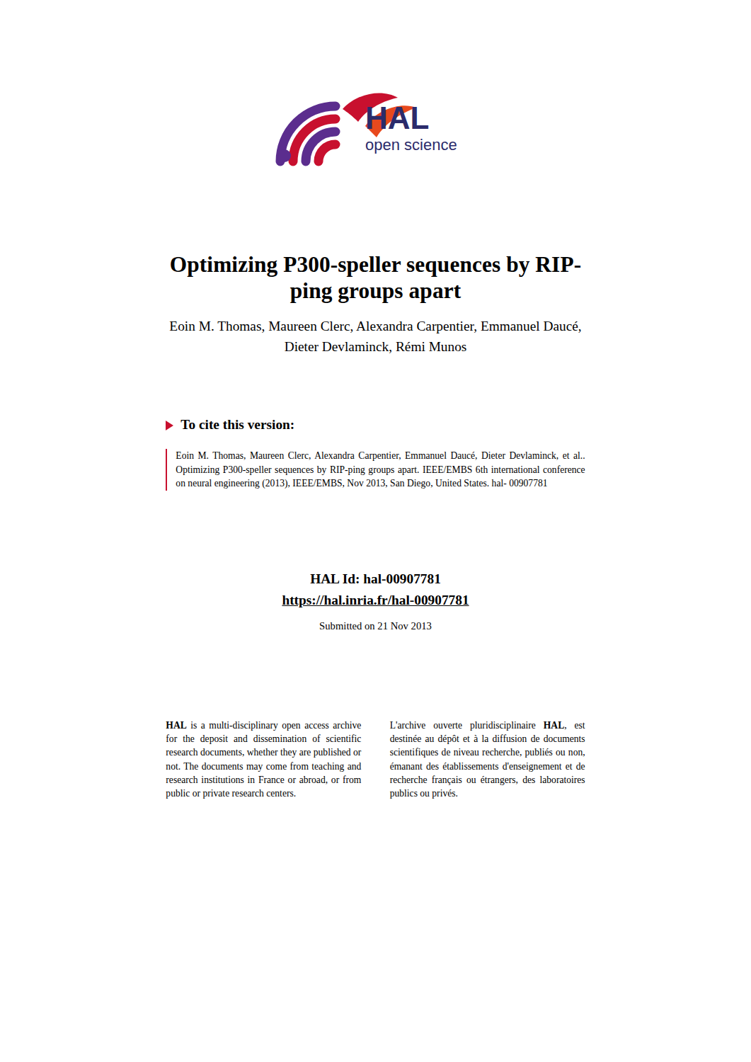HAL open science
Optimizing P300-speller sequences by RIP-ping groups apart
Eoin M. Thomas, Maureen Clerc, Alexandra Carpentier, Emmanuel Daucé,
Dieter Devlaminck, Rémi Munos
To cite this version:
Eoin M. Thomas, Maureen Clerc, Alexandra Carpentier, Emmanuel Daucé, Dieter Devlaminck, et al.. Optimizing P300-speller sequences by RIP-ping groups apart. IEEE/EMBS 6th international conference on neural engineering (2013), IEEE/EMBS, Nov 2013, San Diego, United States. hal- 00907781
HAL Id: hal-00907781
https://hal.inria.fr/hal-00907781
Submitted on 21 Nov 2013
HAL is a multi-disciplinary open access archive for the deposit and dissemination of scientific research documents, whether they are published or not. The documents may come from teaching and research institutions in France or abroad, or from public or private research centers.
L'archive ouverte pluridisciplinaire HAL, est destinée au dépôt et à la diffusion de documents scientifiques de niveau recherche, publiés ou non, émanant des établissements d'enseignement et de recherche français ou étrangers, des laboratoires publics ou privés.